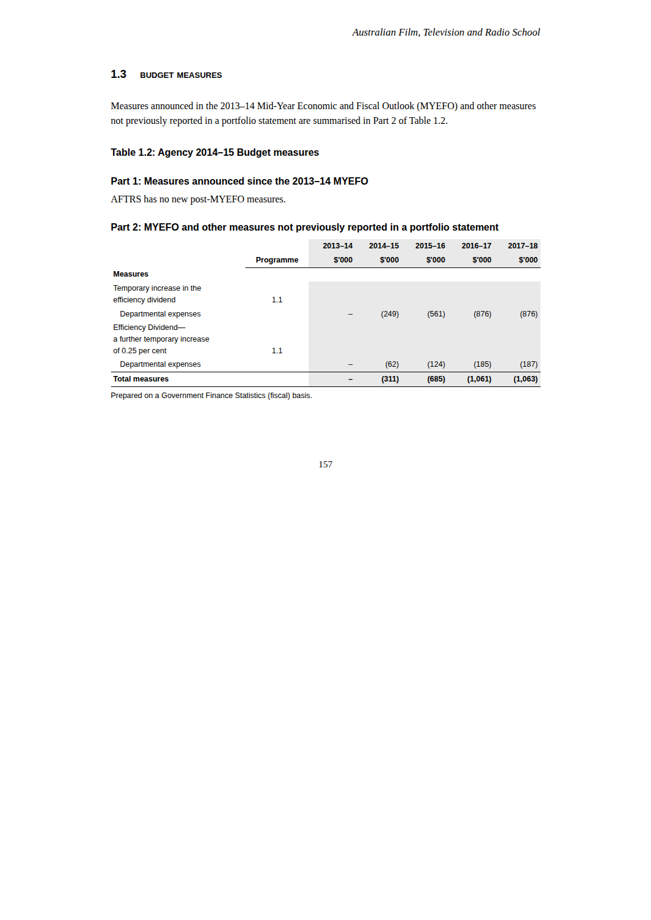Australian Film, Television and Radio School
1.3 BUDGET MEASURES
Measures announced in the 2013–14 Mid-Year Economic and Fiscal Outlook (MYEFO) and other measures not previously reported in a portfolio statement are summarised in Part 2 of Table 1.2.
Table 1.2: Agency 2014–15 Budget measures
Part 1: Measures announced since the 2013–14 MYEFO
AFTRS has no new post-MYEFO measures.
Part 2: MYEFO and other measures not previously reported in a portfolio statement
| | | 2013–14 | 2014–15 | 2015–16 | 2016–17 | 2017–18 |
| --- | --- | --- | --- | --- | --- | --- |
| | Programme | $'000 | $'000 | $'000 | $'000 | $'000 |
| Measures | | | | | | |
| Temporary increase in the efficiency dividend | 1.1 | | | | | |
| Departmental expenses | | – | (249) | (561) | (876) | (876) |
| Efficiency Dividend— a further temporary increase of 0.25 per cent | 1.1 | | | | | |
| Departmental expenses | | – | (62) | (124) | (185) | (187) |
| Total measures | | – | (311) | (685) | (1,061) | (1,063) |
Prepared on a Government Finance Statistics (fiscal) basis.
157